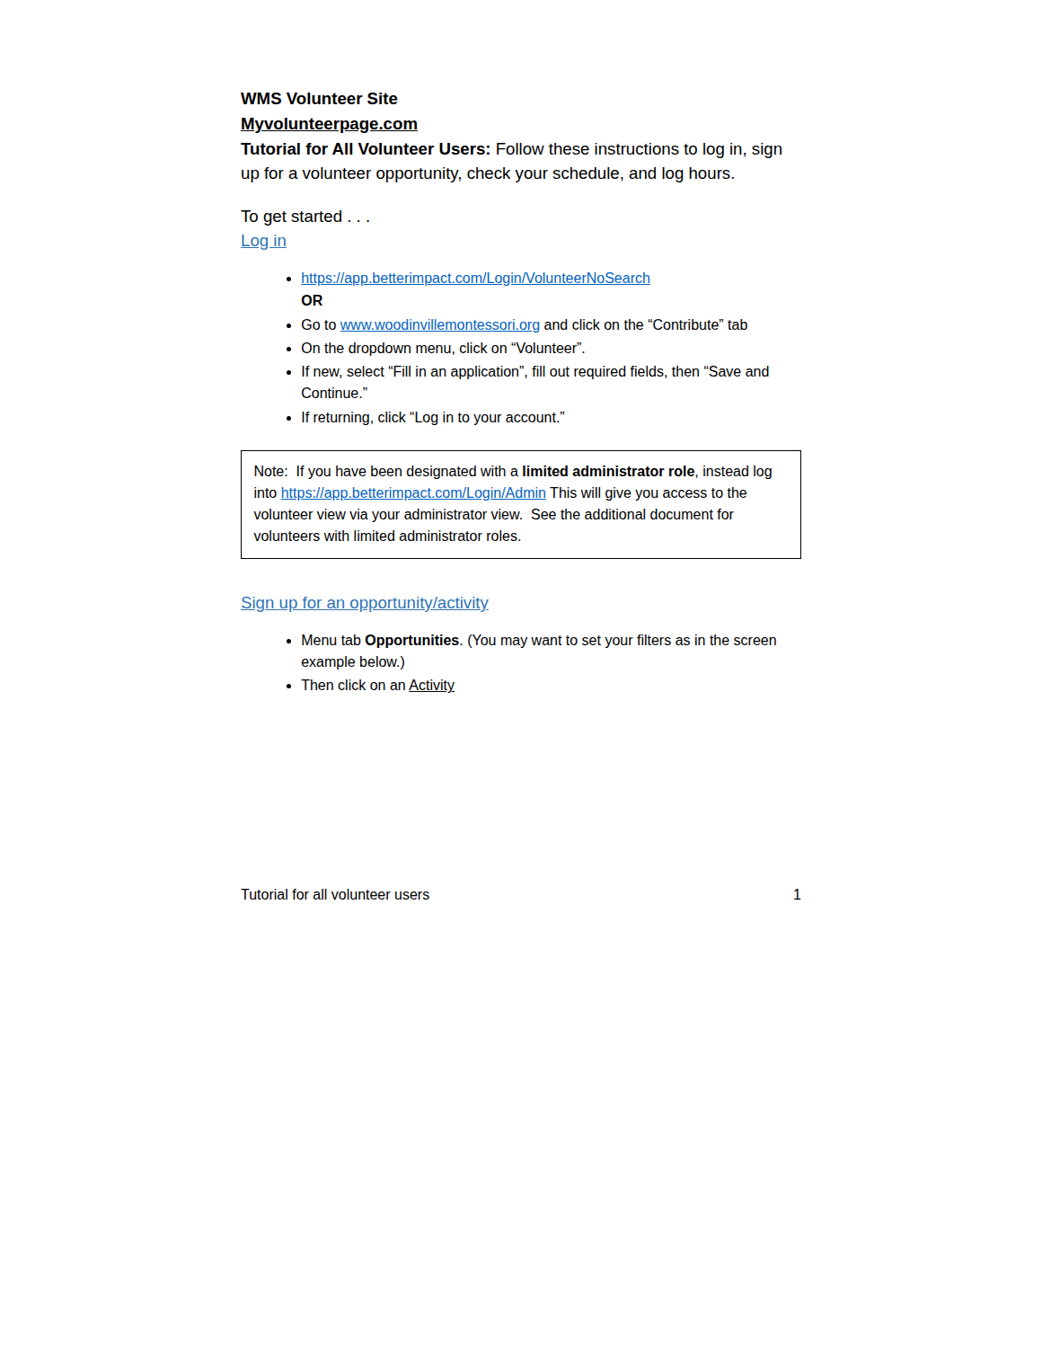WMS Volunteer Site
Myvolunteerpage.com
Tutorial for All Volunteer Users: Follow these instructions to log in, sign up for a volunteer opportunity, check your schedule, and log hours.
To get started . . .
Log in
https://app.betterimpact.com/Login/VolunteerNoSearch OR
Go to www.woodinvillemontessori.org and click on the “Contribute” tab
On the dropdown menu, click on “Volunteer”.
If new, select “Fill in an application”, fill out required fields, then “Save and Continue.”
If returning, click “Log in to your account.”
Note: If you have been designated with a limited administrator role, instead log into https://app.betterimpact.com/Login/Admin This will give you access to the volunteer view via your administrator view. See the additional document for volunteers with limited administrator roles.
Sign up for an opportunity/activity
Menu tab Opportunities. (You may want to set your filters as in the screen example below.)
Then click on an Activity
Tutorial for all volunteer users 1